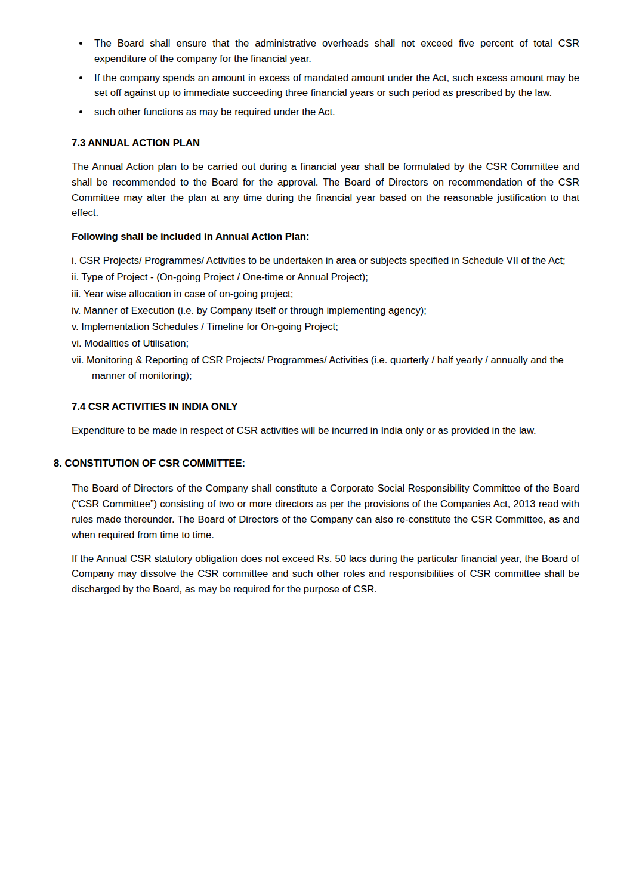The Board shall ensure that the administrative overheads shall not exceed five percent of total CSR expenditure of the company for the financial year.
If the company spends an amount in excess of mandated amount under the Act, such excess amount may be set off against up to immediate succeeding three financial years or such period as prescribed by the law.
such other functions as may be required under the Act.
7.3 ANNUAL ACTION PLAN
The Annual Action plan to be carried out during a financial year shall be formulated by the CSR Committee and shall be recommended to the Board for the approval. The Board of Directors on recommendation of the CSR Committee may alter the plan at any time during the financial year based on the reasonable justification to that effect.
Following shall be included in Annual Action Plan:
i. CSR Projects/ Programmes/ Activities to be undertaken in area or subjects specified in Schedule VII of the Act;
ii. Type of Project - (On-going Project / One-time or Annual Project);
iii. Year wise allocation in case of on-going project;
iv. Manner of Execution (i.e. by Company itself or through implementing agency);
v. Implementation Schedules / Timeline for On-going Project;
vi. Modalities of Utilisation;
vii. Monitoring & Reporting of CSR Projects/ Programmes/ Activities (i.e. quarterly / half yearly / annually and the manner of monitoring);
7.4 CSR ACTIVITIES IN INDIA ONLY
Expenditure to be made in respect of CSR activities will be incurred in India only or as provided in the law.
8. CONSTITUTION OF CSR COMMITTEE:
The Board of Directors of the Company shall constitute a Corporate Social Responsibility Committee of the Board (“CSR Committee”) consisting of two or more directors as per the provisions of the Companies Act, 2013 read with rules made thereunder. The Board of Directors of the Company can also re-constitute the CSR Committee, as and when required from time to time.
If the Annual CSR statutory obligation does not exceed Rs. 50 lacs during the particular financial year, the Board of Company may dissolve the CSR committee and such other roles and responsibilities of CSR committee shall be discharged by the Board, as may be required for the purpose of CSR.